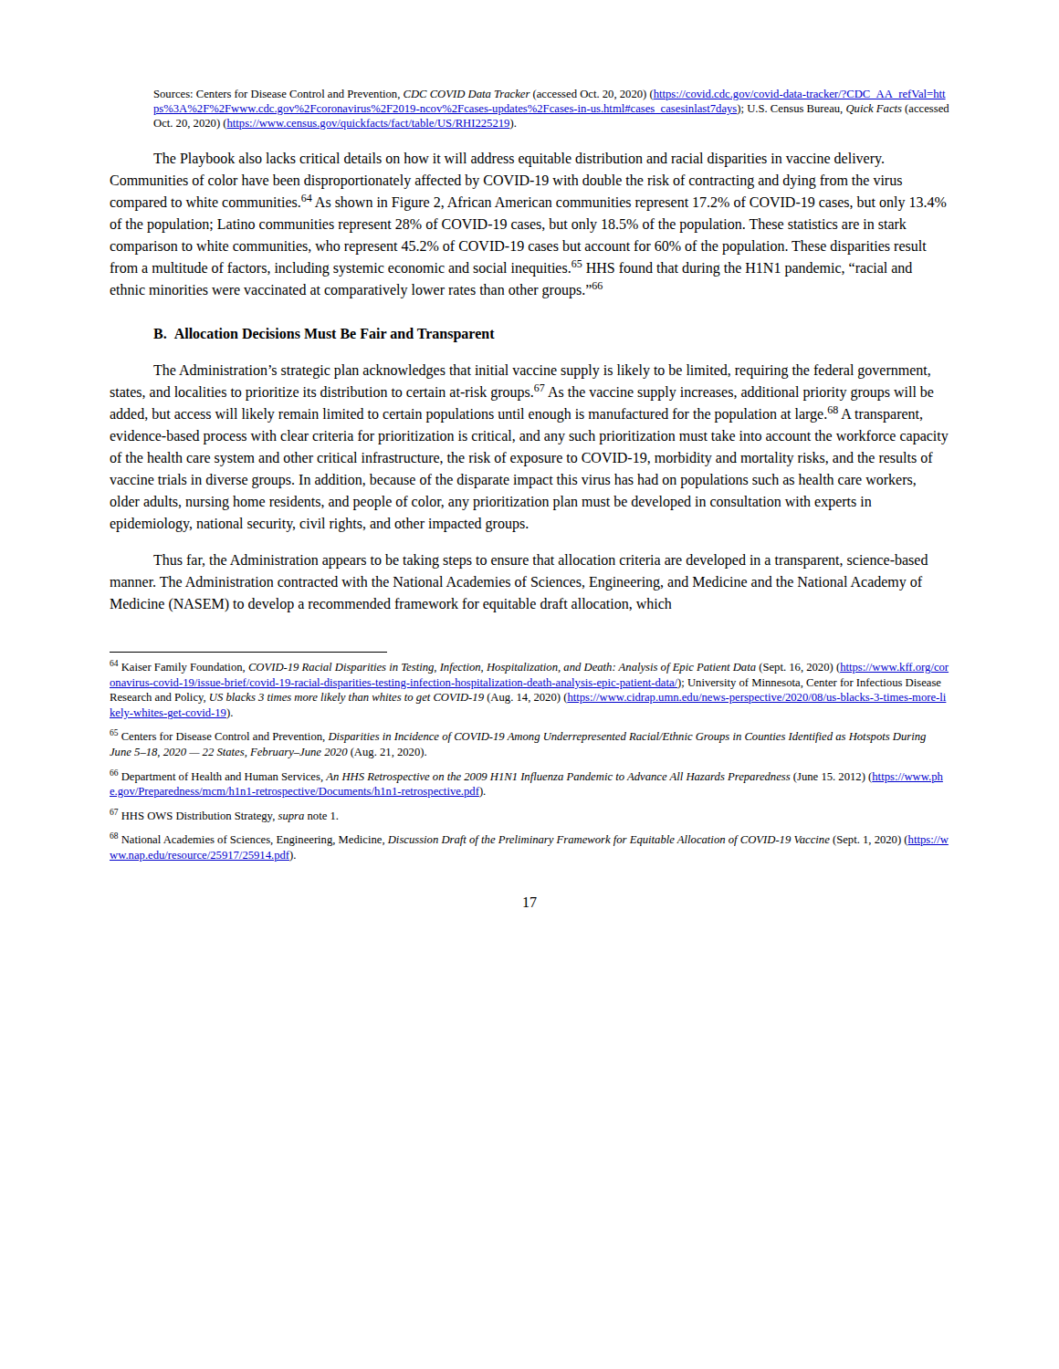Sources: Centers for Disease Control and Prevention, CDC COVID Data Tracker (accessed Oct. 20, 2020) (https://covid.cdc.gov/covid-data-tracker/?CDC_AA_refVal=https%3A%2F%2Fwww.cdc.gov%2Fcoronavirus%2F2019-ncov%2Fcases-updates%2Fcases-in-us.html#cases_casesinlast7days); U.S. Census Bureau, Quick Facts (accessed Oct. 20, 2020) (https://www.census.gov/quickfacts/fact/table/US/RHI225219).
The Playbook also lacks critical details on how it will address equitable distribution and racial disparities in vaccine delivery. Communities of color have been disproportionately affected by COVID-19 with double the risk of contracting and dying from the virus compared to white communities.64 As shown in Figure 2, African American communities represent 17.2% of COVID-19 cases, but only 13.4% of the population; Latino communities represent 28% of COVID-19 cases, but only 18.5% of the population. These statistics are in stark comparison to white communities, who represent 45.2% of COVID-19 cases but account for 60% of the population. These disparities result from a multitude of factors, including systemic economic and social inequities.65 HHS found that during the H1N1 pandemic, “racial and ethnic minorities were vaccinated at comparatively lower rates than other groups.”66
B. Allocation Decisions Must Be Fair and Transparent
The Administration’s strategic plan acknowledges that initial vaccine supply is likely to be limited, requiring the federal government, states, and localities to prioritize its distribution to certain at-risk groups.67 As the vaccine supply increases, additional priority groups will be added, but access will likely remain limited to certain populations until enough is manufactured for the population at large.68 A transparent, evidence-based process with clear criteria for prioritization is critical, and any such prioritization must take into account the workforce capacity of the health care system and other critical infrastructure, the risk of exposure to COVID-19, morbidity and mortality risks, and the results of vaccine trials in diverse groups. In addition, because of the disparate impact this virus has had on populations such as health care workers, older adults, nursing home residents, and people of color, any prioritization plan must be developed in consultation with experts in epidemiology, national security, civil rights, and other impacted groups.
Thus far, the Administration appears to be taking steps to ensure that allocation criteria are developed in a transparent, science-based manner. The Administration contracted with the National Academies of Sciences, Engineering, and Medicine and the National Academy of Medicine (NASEM) to develop a recommended framework for equitable draft allocation, which
64 Kaiser Family Foundation, COVID-19 Racial Disparities in Testing, Infection, Hospitalization, and Death: Analysis of Epic Patient Data (Sept. 16, 2020) (https://www.kff.org/coronavirus-covid-19/issue-brief/covid-19-racial-disparities-testing-infection-hospitalization-death-analysis-epic-patient-data/); University of Minnesota, Center for Infectious Disease Research and Policy, US blacks 3 times more likely than whites to get COVID-19 (Aug. 14, 2020) (https://www.cidrap.umn.edu/news-perspective/2020/08/us-blacks-3-times-more-likely-whites-get-covid-19).
65 Centers for Disease Control and Prevention, Disparities in Incidence of COVID-19 Among Underrepresented Racial/Ethnic Groups in Counties Identified as Hotspots During June 5–18, 2020 — 22 States, February–June 2020 (Aug. 21, 2020).
66 Department of Health and Human Services, An HHS Retrospective on the 2009 H1N1 Influenza Pandemic to Advance All Hazards Preparedness (June 15. 2012) (https://www.phe.gov/Preparedness/mcm/h1n1-retrospective/Documents/h1n1-retrospective.pdf).
67 HHS OWS Distribution Strategy, supra note 1.
68 National Academies of Sciences, Engineering, Medicine, Discussion Draft of the Preliminary Framework for Equitable Allocation of COVID-19 Vaccine (Sept. 1, 2020) (https://www.nap.edu/resource/25917/25914.pdf).
17